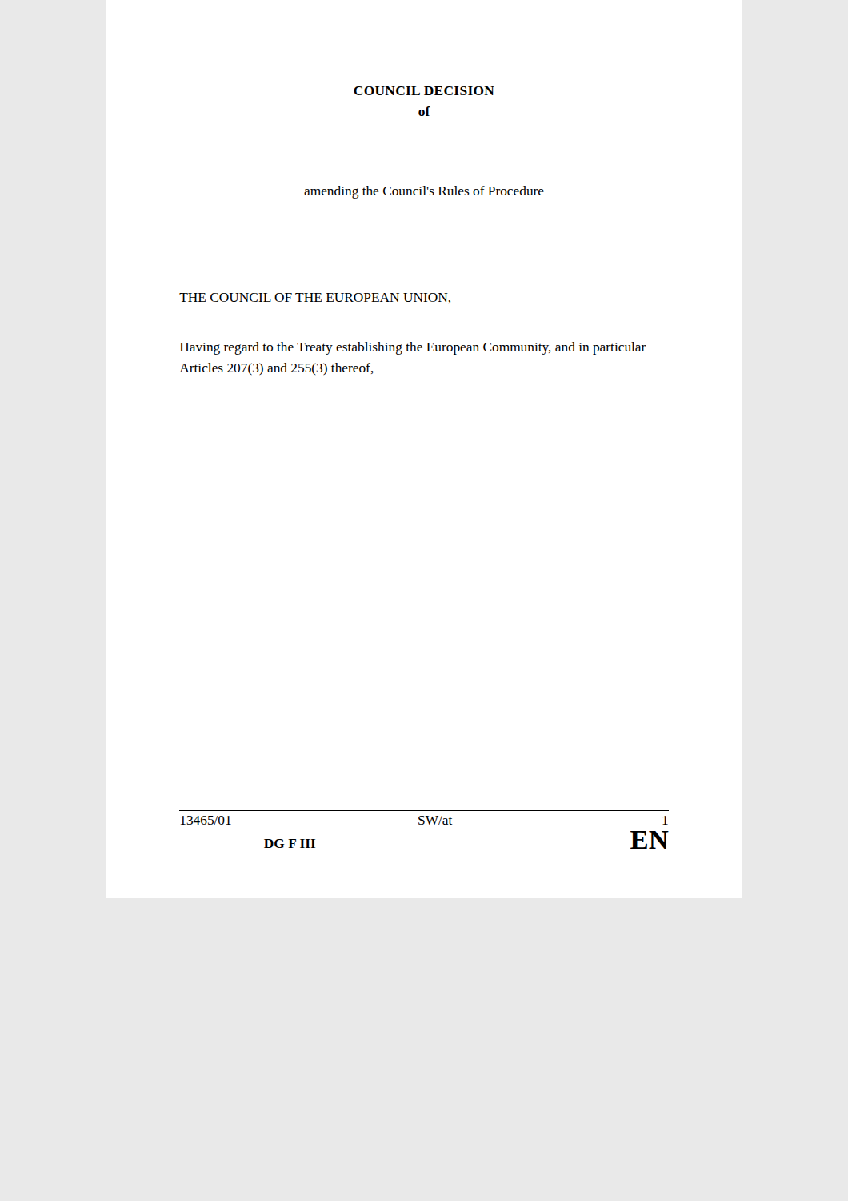COUNCIL DECISION
of
amending the Council's Rules of Procedure
THE COUNCIL OF THE EUROPEAN UNION,
Having regard to the Treaty establishing the European Community, and in particular Articles 207(3) and 255(3) thereof,
13465/01
SW/at
1
DG F III
EN